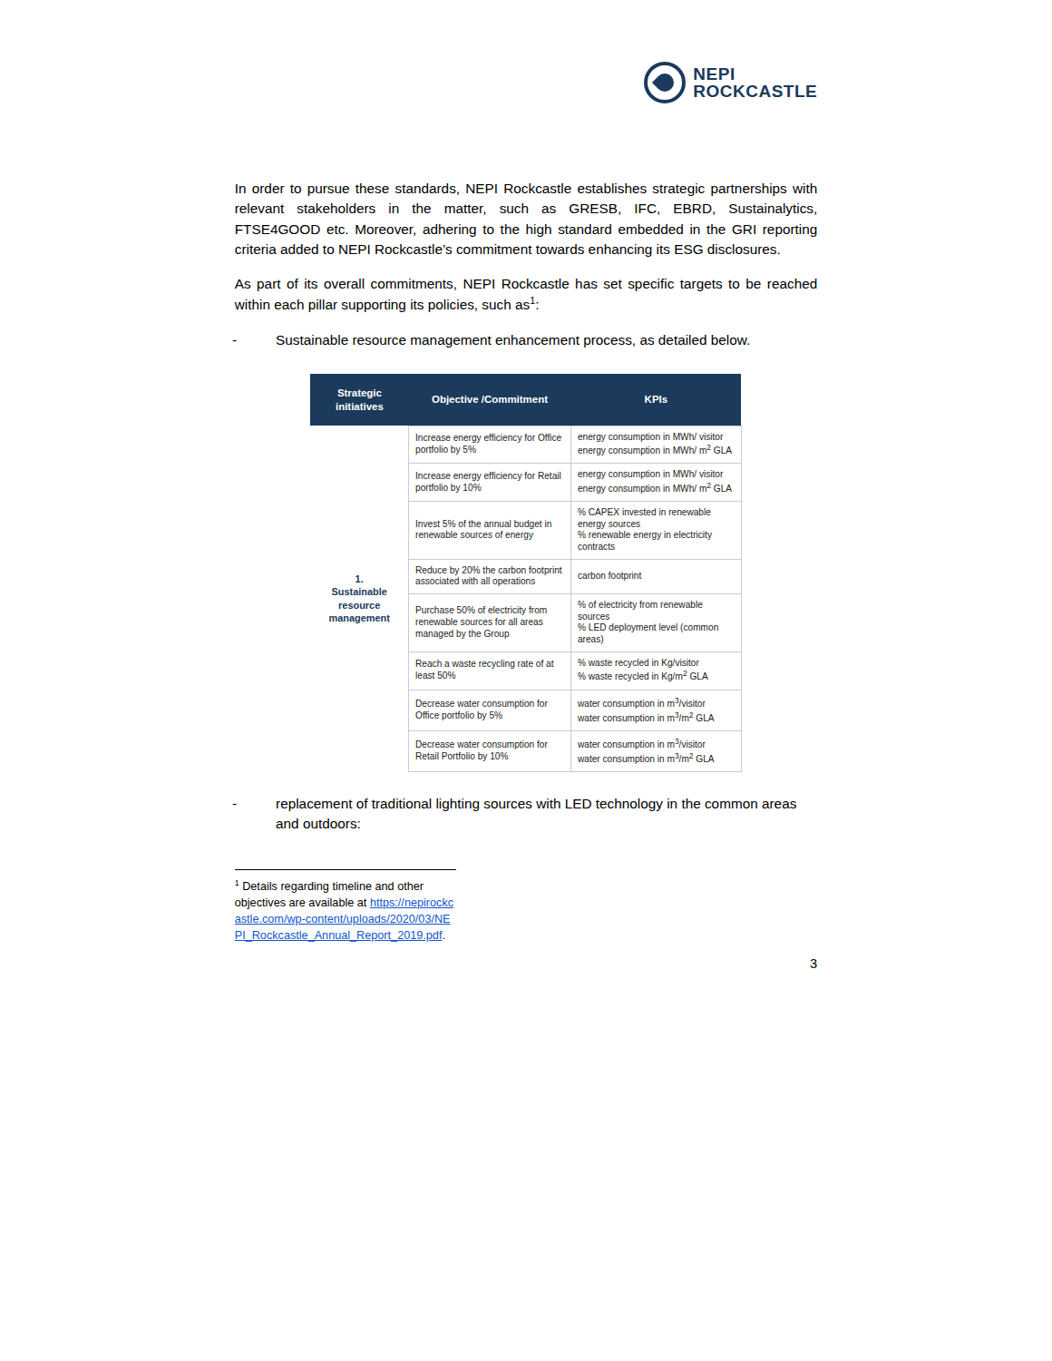NEPI ROCKCASTLE
In order to pursue these standards, NEPI Rockcastle establishes strategic partnerships with relevant stakeholders in the matter, such as GRESB, IFC, EBRD, Sustainalytics, FTSE4GOOD etc. Moreover, adhering to the high standard embedded in the GRI reporting criteria added to NEPI Rockcastle’s commitment towards enhancing its ESG disclosures.
As part of its overall commitments, NEPI Rockcastle has set specific targets to be reached within each pillar supporting its policies, such as1:
-Sustainable resource management enhancement process, as detailed below.
| Strategic initiatives | Objective /Commitment | KPIs |
| --- | --- | --- |
| 1. Sustainable resource management | Increase energy efficiency for Office portfolio by 5% | energy consumption in MWh/ visitor energy consumption in MWh/ m 2 GLA |
| Increase energy efficiency for Retail portfolio by 10% | energy consumption in MWh/ visitor energy consumption in MWh/ m 2 GLA |
| Invest 5% of the annual budget in renewable sources of energy | % CAPEX invested in renewable energy sources % renewable energy in electricity contracts |
| Reduce by 20% the carbon footprint associated with all operations | carbon footprint |
| Purchase 50% of electricity from renewable sources for all areas managed by the Group | % of electricity from renewable sources % LED deployment level (common areas) |
| Reach a waste recycling rate of at least 50% | % waste recycled in Kg/visitor % waste recycled in Kg/m 2 GLA |
| Decrease water consumption for Office portfolio by 5% | water consumption in m 3 /visitor water consumption in m 3 /m 2 GLA |
| Decrease water consumption for Retail Portfolio by 10% | water consumption in m 3 /visitor water consumption in m 3 /m 2 GLA |
-replacement of traditional lighting sources with LED technology in the common areas and outdoors:
1 Details regarding timeline and other objectives are available at https://nepirockcastle.com/wp-content/uploads/2020/03/NEPI_Rockcastle_Annual_Report_2019.pdf.
3